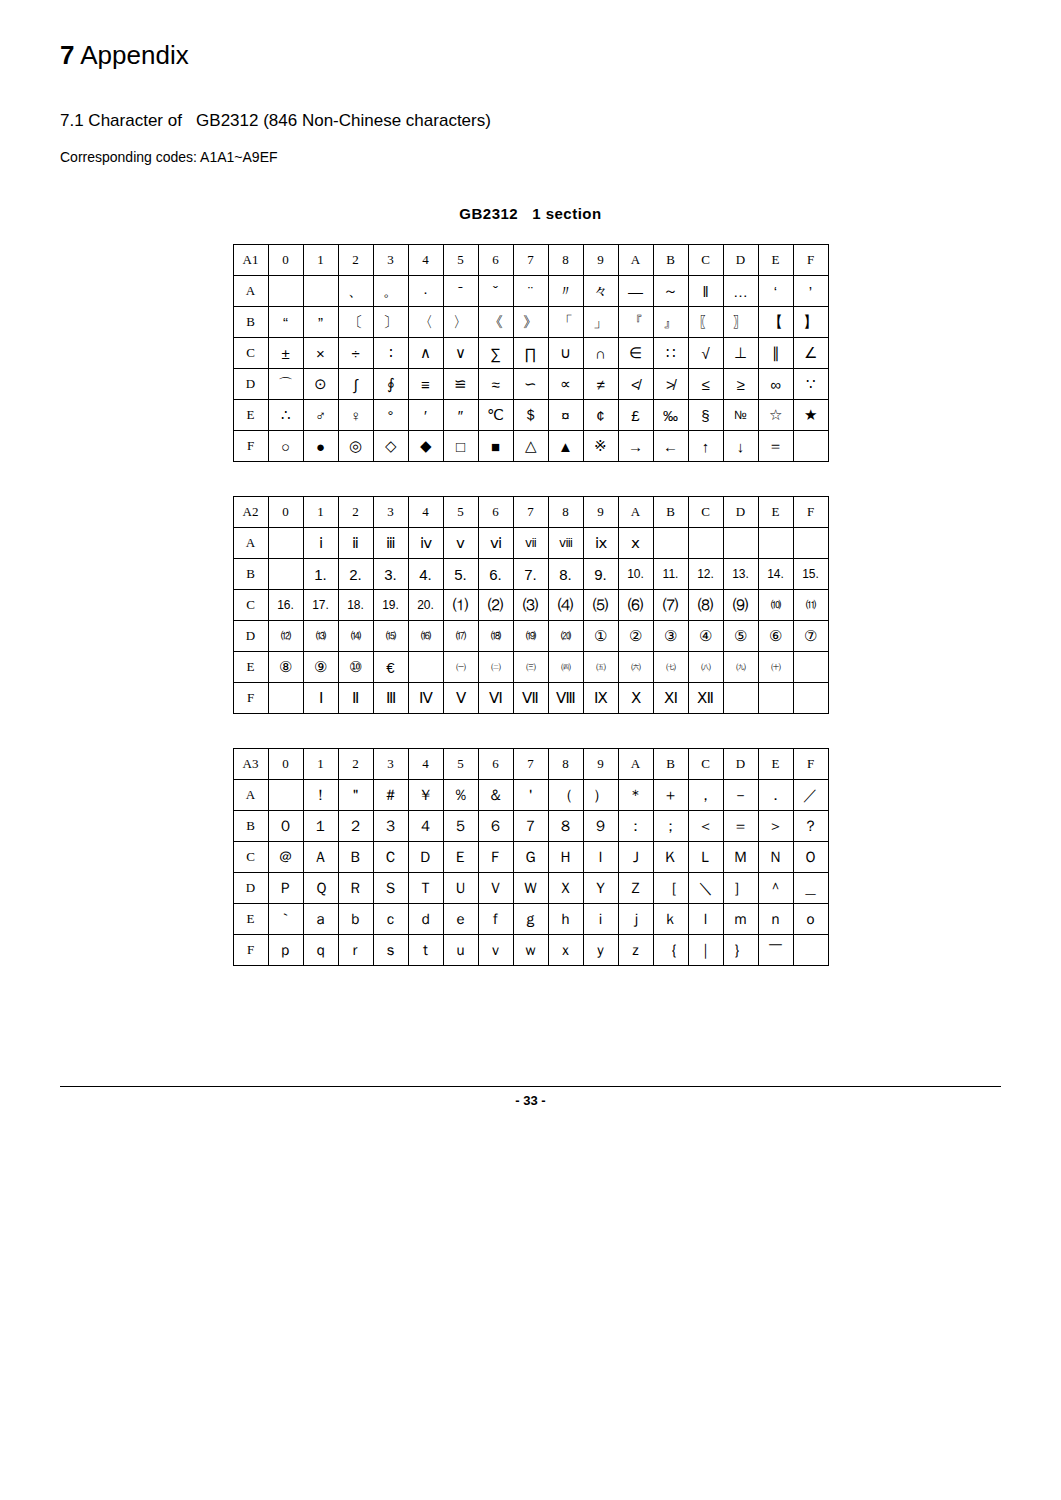7 Appendix
7.1 Character of GB2312 (846 Non-Chinese characters)
Corresponding codes: A1A1~A9EF
GB2312 1 section
| A1 | 0 | 1 | 2 | 3 | 4 | 5 | 6 | 7 | 8 | 9 | A | B | C | D | E | F |
| --- | --- | --- | --- | --- | --- | --- | --- | --- | --- | --- | --- | --- | --- | --- | --- | --- |
| A | | | 、 | 。 | · | ˉ | ˇ | ¨ | 〃 | 々 | — | ～ | ‖ | … | ‘ | ’ |
| B | “ | ” | 〔 | 〕 | 〈 | 〉 | 《 | 》 | 「 | 」 | 『 | 』 | 〖 | 〗 | 【 | 】 |
| C | ± | × | ÷ | ∶ | ∧ | ∨ | ∑ | ∏ | ∪ | ∩ | ∈ | ∷ | √ | ⊥ | ∥ | ∠ |
| D | ⌒ | ⊙ | ∫ | ∮ | ≡ | ≌ | ≈ | ∽ | ∝ | ≠ | ≮ | ≯ | ≤ | ≥ | ∞ | ∵ |
| E | ∴ | ♂ | ♀ | ° | ′ | ″ | ℃ | ＄ | ¤ | ¢ | £ | ‰ | § | № | ☆ | ★ |
| F | ○ | ● | ◎ | ◇ | ◆ | □ | ■ | △ | ▲ | ※ | → | ← | ↑ | ↓ | ＝ | |
| A2 | 0 | 1 | 2 | 3 | 4 | 5 | 6 | 7 | 8 | 9 | A | B | C | D | E | F |
| --- | --- | --- | --- | --- | --- | --- | --- | --- | --- | --- | --- | --- | --- | --- | --- | --- |
| A | | ⅰ | ⅱ | ⅲ | ⅳ | ⅴ | ⅵ | ⅶ | ⅷ | ⅸ | ⅹ | | | | | |
| B | | 1. | 2. | 3. | 4. | 5. | 6. | 7. | 8. | 9. | 10. | 11. | 12. | 13. | 14. | 15. |
| C | 16. | 17. | 18. | 19. | 20. | ⑴ | ⑵ | ⑶ | ⑷ | ⑸ | ⑹ | ⑺ | ⑻ | ⑼ | ⑽ | ⑾ |
| D | ⑿ | ⒀ | ⒁ | ⒂ | ⒃ | ⒄ | ⒅ | ⒆ | ⒇ | ① | ② | ③ | ④ | ⑤ | ⑥ | ⑦ |
| E | ⑧ | ⑨ | ⑩ | € | | ㈠ | ㈡ | ㈢ | ㈣ | ㈤ | ㈥ | ㈦ | ㈧ | ㈨ | ㈩ | |
| F | | Ⅰ | Ⅱ | Ⅲ | Ⅳ | Ⅴ | Ⅵ | Ⅶ | Ⅷ | Ⅸ | Ⅹ | Ⅺ | Ⅻ | | | |
| A3 | 0 | 1 | 2 | 3 | 4 | 5 | 6 | 7 | 8 | 9 | A | B | C | D | E | F |
| --- | --- | --- | --- | --- | --- | --- | --- | --- | --- | --- | --- | --- | --- | --- | --- | --- |
| A | | ！ | ＂ | ＃ | ￥ | ％ | ＆ | ＇ | （ | ） | ＊ | ＋ | ， | － | ． | ／ |
| B | ０ | １ | ２ | ３ | ４ | ５ | ６ | ７ | ８ | ９ | ： | ； | ＜ | ＝ | ＞ | ？ |
| C | ＠ | Ａ | Ｂ | Ｃ | Ｄ | Ｅ | Ｆ | Ｇ | Ｈ | Ｉ | Ｊ | Ｋ | Ｌ | Ｍ | Ｎ | Ｏ |
| D | Ｐ | Ｑ | Ｒ | Ｓ | Ｔ | Ｕ | Ｖ | Ｗ | Ｘ | Ｙ | Ｚ | ［ | ＼ | ］ | ＾ | ＿ |
| E | ｀ | ａ | ｂ | ｃ | ｄ | ｅ | ｆ | ｇ | ｈ | ｉ | ｊ | ｋ | ｌ | ｍ | ｎ | ｏ |
| F | ｐ | ｑ | ｒ | ｓ | ｔ | ｕ | ｖ | ｗ | ｘ | ｙ | ｚ | ｛ | ｜ | ｝ | ￣ | |
- 33 -